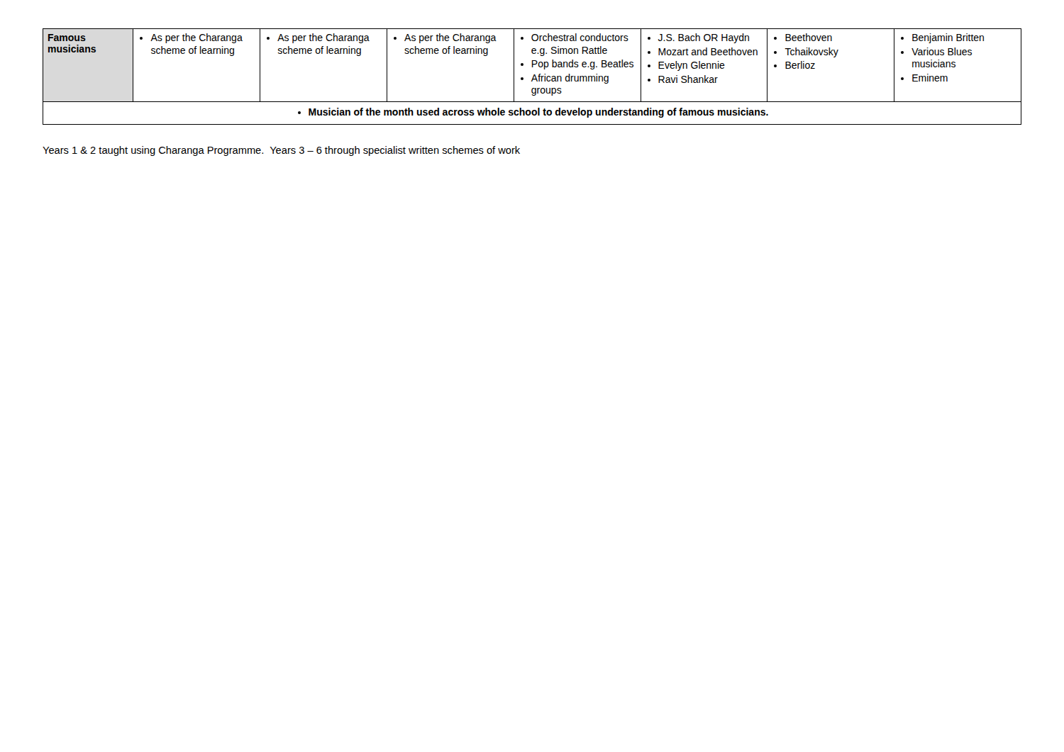| Famous musicians | As per the Charanga scheme of learning | As per the Charanga scheme of learning | As per the Charanga scheme of learning | Orchestral conductors e.g. Simon Rattle Pop bands e.g. Beatles African drumming groups | J.S. Bach OR Haydn Mozart and Beethoven Evelyn Glennie Ravi Shankar | Beethoven Tchaikovsky Berlioz | Benjamin Britten Various Blues musicians Eminem |
| Musician of the month used across whole school to develop understanding of famous musicians. |
Years 1 & 2 taught using Charanga Programme. Years 3 – 6 through specialist written schemes of work